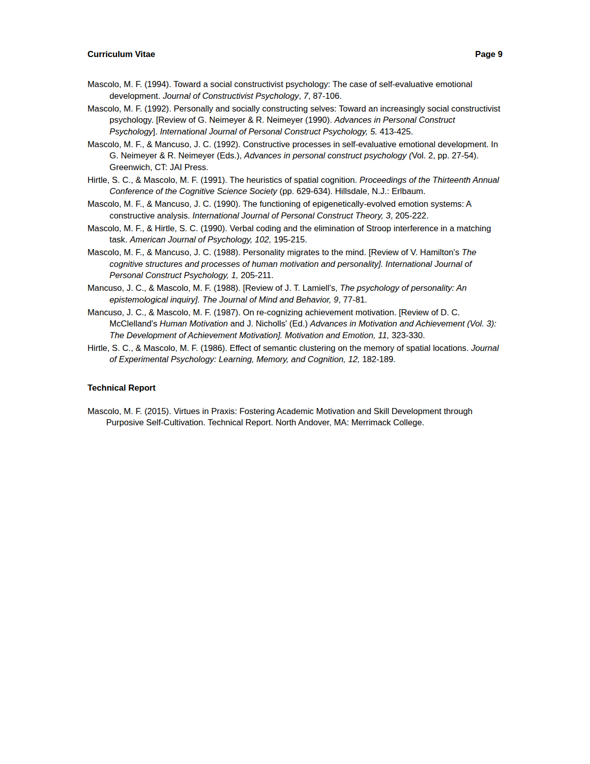Curriculum Vitae Page 9
Mascolo, M. F. (1994). Toward a social constructivist psychology: The case of self-evaluative emotional development. Journal of Constructivist Psychology, 7, 87-106.
Mascolo, M. F. (1992). Personally and socially constructing selves: Toward an increasingly social constructivist psychology. [Review of G. Neimeyer & R. Neimeyer (1990). Advances in Personal Construct Psychology]. International Journal of Personal Construct Psychology, 5. 413-425.
Mascolo, M. F., & Mancuso, J. C. (1992). Constructive processes in self-evaluative emotional development. In G. Neimeyer & R. Neimeyer (Eds.), Advances in personal construct psychology (Vol. 2, pp. 27-54). Greenwich, CT: JAI Press.
Hirtle, S. C., & Mascolo, M. F. (1991). The heuristics of spatial cognition. Proceedings of the Thirteenth Annual Conference of the Cognitive Science Society (pp. 629-634). Hillsdale, N.J.: Erlbaum.
Mascolo, M. F., & Mancuso, J. C. (1990). The functioning of epigenetically-evolved emotion systems: A constructive analysis. International Journal of Personal Construct Theory, 3, 205-222.
Mascolo, M. F., & Hirtle, S. C. (1990). Verbal coding and the elimination of Stroop interference in a matching task. American Journal of Psychology, 102, 195-215.
Mascolo, M. F., & Mancuso, J. C. (1988). Personality migrates to the mind. [Review of V. Hamilton's The cognitive structures and processes of human motivation and personality]. International Journal of Personal Construct Psychology, 1, 205-211.
Mancuso, J. C., & Mascolo, M. F. (1988). [Review of J. T. Lamiell's, The psychology of personality: An epistemological inquiry]. The Journal of Mind and Behavior, 9, 77-81.
Mancuso, J. C., & Mascolo, M. F. (1987). On re-cognizing achievement motivation. [Review of D. C. McClelland's Human Motivation and J. Nicholls' (Ed.) Advances in Motivation and Achievement (Vol. 3): The Development of Achievement Motivation]. Motivation and Emotion, 11, 323-330.
Hirtle, S. C., & Mascolo, M. F. (1986). Effect of semantic clustering on the memory of spatial locations. Journal of Experimental Psychology: Learning, Memory, and Cognition, 12, 182-189.
Technical Report
Mascolo, M. F. (2015). Virtues in Praxis: Fostering Academic Motivation and Skill Development through Purposive Self-Cultivation. Technical Report. North Andover, MA: Merrimack College.